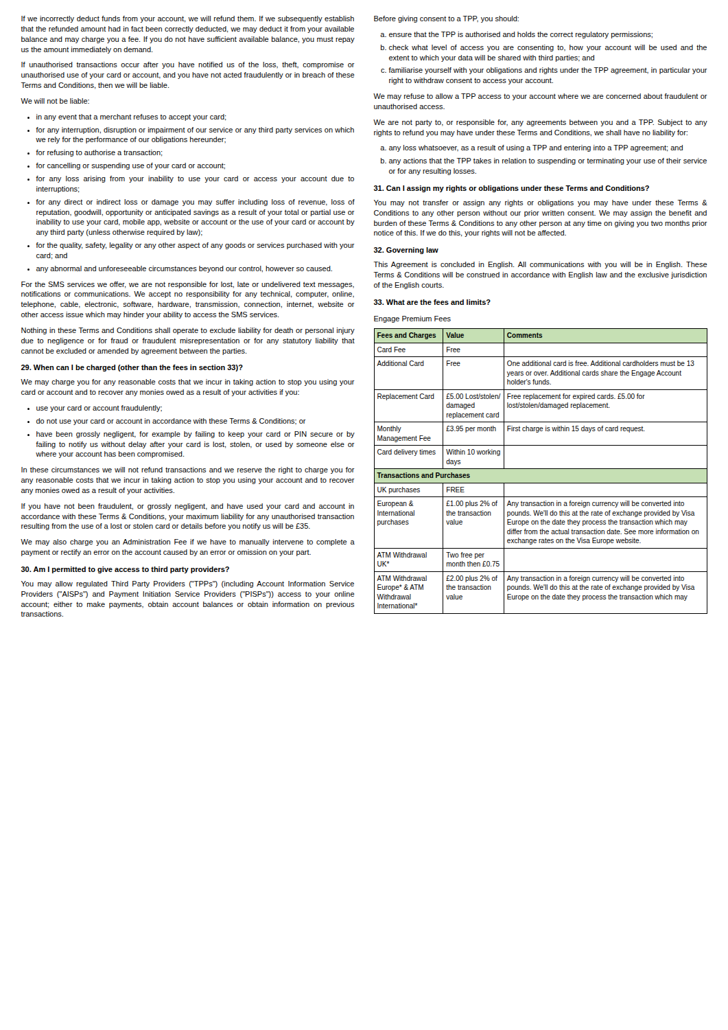If we incorrectly deduct funds from your account, we will refund them. If we subsequently establish that the refunded amount had in fact been correctly deducted, we may deduct it from your available balance and may charge you a fee. If you do not have sufficient available balance, you must repay us the amount immediately on demand.
If unauthorised transactions occur after you have notified us of the loss, theft, compromise or unauthorised use of your card or account, and you have not acted fraudulently or in breach of these Terms and Conditions, then we will be liable.
We will not be liable:
in any event that a merchant refuses to accept your card;
for any interruption, disruption or impairment of our service or any third party services on which we rely for the performance of our obligations hereunder;
for refusing to authorise a transaction;
for cancelling or suspending use of your card or account;
for any loss arising from your inability to use your card or access your account due to interruptions;
for any direct or indirect loss or damage you may suffer including loss of revenue, loss of reputation, goodwill, opportunity or anticipated savings as a result of your total or partial use or inability to use your card, mobile app, website or account or the use of your card or account by any third party (unless otherwise required by law);
for the quality, safety, legality or any other aspect of any goods or services purchased with your card; and
any abnormal and unforeseeable circumstances beyond our control, however so caused.
For the SMS services we offer, we are not responsible for lost, late or undelivered text messages, notifications or communications. We accept no responsibility for any technical, computer, online, telephone, cable, electronic, software, hardware, transmission, connection, internet, website or other access issue which may hinder your ability to access the SMS services.
Nothing in these Terms and Conditions shall operate to exclude liability for death or personal injury due to negligence or for fraud or fraudulent misrepresentation or for any statutory liability that cannot be excluded or amended by agreement between the parties.
29. When can I be charged (other than the fees in section 33)?
We may charge you for any reasonable costs that we incur in taking action to stop you using your card or account and to recover any monies owed as a result of your activities if you:
use your card or account fraudulently;
do not use your card or account in accordance with these Terms & Conditions; or
have been grossly negligent, for example by failing to keep your card or PIN secure or by failing to notify us without delay after your card is lost, stolen, or used by someone else or where your account has been compromised.
In these circumstances we will not refund transactions and we reserve the right to charge you for any reasonable costs that we incur in taking action to stop you using your account and to recover any monies owed as a result of your activities.
If you have not been fraudulent, or grossly negligent, and have used your card and account in accordance with these Terms & Conditions, your maximum liability for any unauthorised transaction resulting from the use of a lost or stolen card or details before you notify us will be £35.
We may also charge you an Administration Fee if we have to manually intervene to complete a payment or rectify an error on the account caused by an error or omission on your part.
30. Am I permitted to give access to third party providers?
You may allow regulated Third Party Providers ("TPPs") (including Account Information Service Providers ("AISPs") and Payment Initiation Service Providers ("PISPs")) access to your online account; either to make payments, obtain account balances or obtain information on previous transactions.
Before giving consent to a TPP, you should:
ensure that the TPP is authorised and holds the correct regulatory permissions;
check what level of access you are consenting to, how your account will be used and the extent to which your data will be shared with third parties; and
familiarise yourself with your obligations and rights under the TPP agreement, in particular your right to withdraw consent to access your account.
We may refuse to allow a TPP access to your account where we are concerned about fraudulent or unauthorised access.
We are not party to, or responsible for, any agreements between you and a TPP. Subject to any rights to refund you may have under these Terms and Conditions, we shall have no liability for:
any loss whatsoever, as a result of using a TPP and entering into a TPP agreement; and
any actions that the TPP takes in relation to suspending or terminating your use of their service or for any resulting losses.
31. Can I assign my rights or obligations under these Terms and Conditions?
You may not transfer or assign any rights or obligations you may have under these Terms & Conditions to any other person without our prior written consent. We may assign the benefit and burden of these Terms & Conditions to any other person at any time on giving you two months prior notice of this. If we do this, your rights will not be affected.
32. Governing law
This Agreement is concluded in English. All communications with you will be in English. These Terms & Conditions will be construed in accordance with English law and the exclusive jurisdiction of the English courts.
33. What are the fees and limits?
Engage Premium Fees
| Fees and Charges | Value | Comments |
| --- | --- | --- |
| Card Fee | Free | |
| Additional Card | Free | One additional card is free. Additional cardholders must be 13 years or over. Additional cards share the Engage Account holder's funds. |
| Replacement Card | £5.00 Lost/stolen/ damaged replacement card | Free replacement for expired cards. £5.00 for lost/stolen/damaged replacement. |
| Monthly Management Fee | £3.95 per month | First charge is within 15 days of card request. |
| Card delivery times | Within 10 working days | |
| Transactions and Purchases |
| UK purchases | FREE | |
| European & International purchases | £1.00 plus 2% of the transaction value | Any transaction in a foreign currency will be converted into pounds. We'll do this at the rate of exchange provided by Visa Europe on the date they process the transaction which may differ from the actual transaction date. See more information on exchange rates on the Visa Europe website. |
| ATM Withdrawal UK* | Two free per month then £0.75 | |
| ATM Withdrawal Europe* & ATM Withdrawal International* | £2.00 plus 2% of the transaction value | Any transaction in a foreign currency will be converted into pounds. We'll do this at the rate of exchange provided by Visa Europe on the date they process the transaction which may |